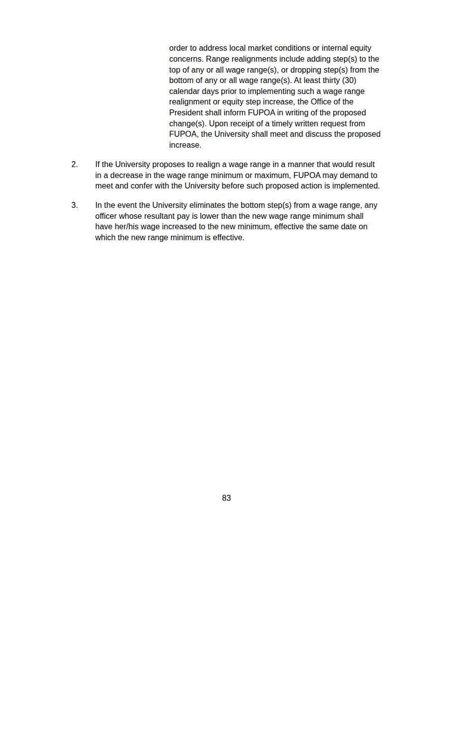order to address local market conditions or internal equity concerns. Range realignments include adding step(s) to the top of any or all wage range(s), or dropping step(s) from the bottom of any or all wage range(s). At least thirty (30) calendar days prior to implementing such a wage range realignment or equity step increase, the Office of the President shall inform FUPOA in writing of the proposed change(s). Upon receipt of a timely written request from FUPOA, the University shall meet and discuss the proposed increase.
2. If the University proposes to realign a wage range in a manner that would result in a decrease in the wage range minimum or maximum, FUPOA may demand to meet and confer with the University before such proposed action is implemented.
3. In the event the University eliminates the bottom step(s) from a wage range, any officer whose resultant pay is lower than the new wage range minimum shall have her/his wage increased to the new minimum, effective the same date on which the new range minimum is effective.
83